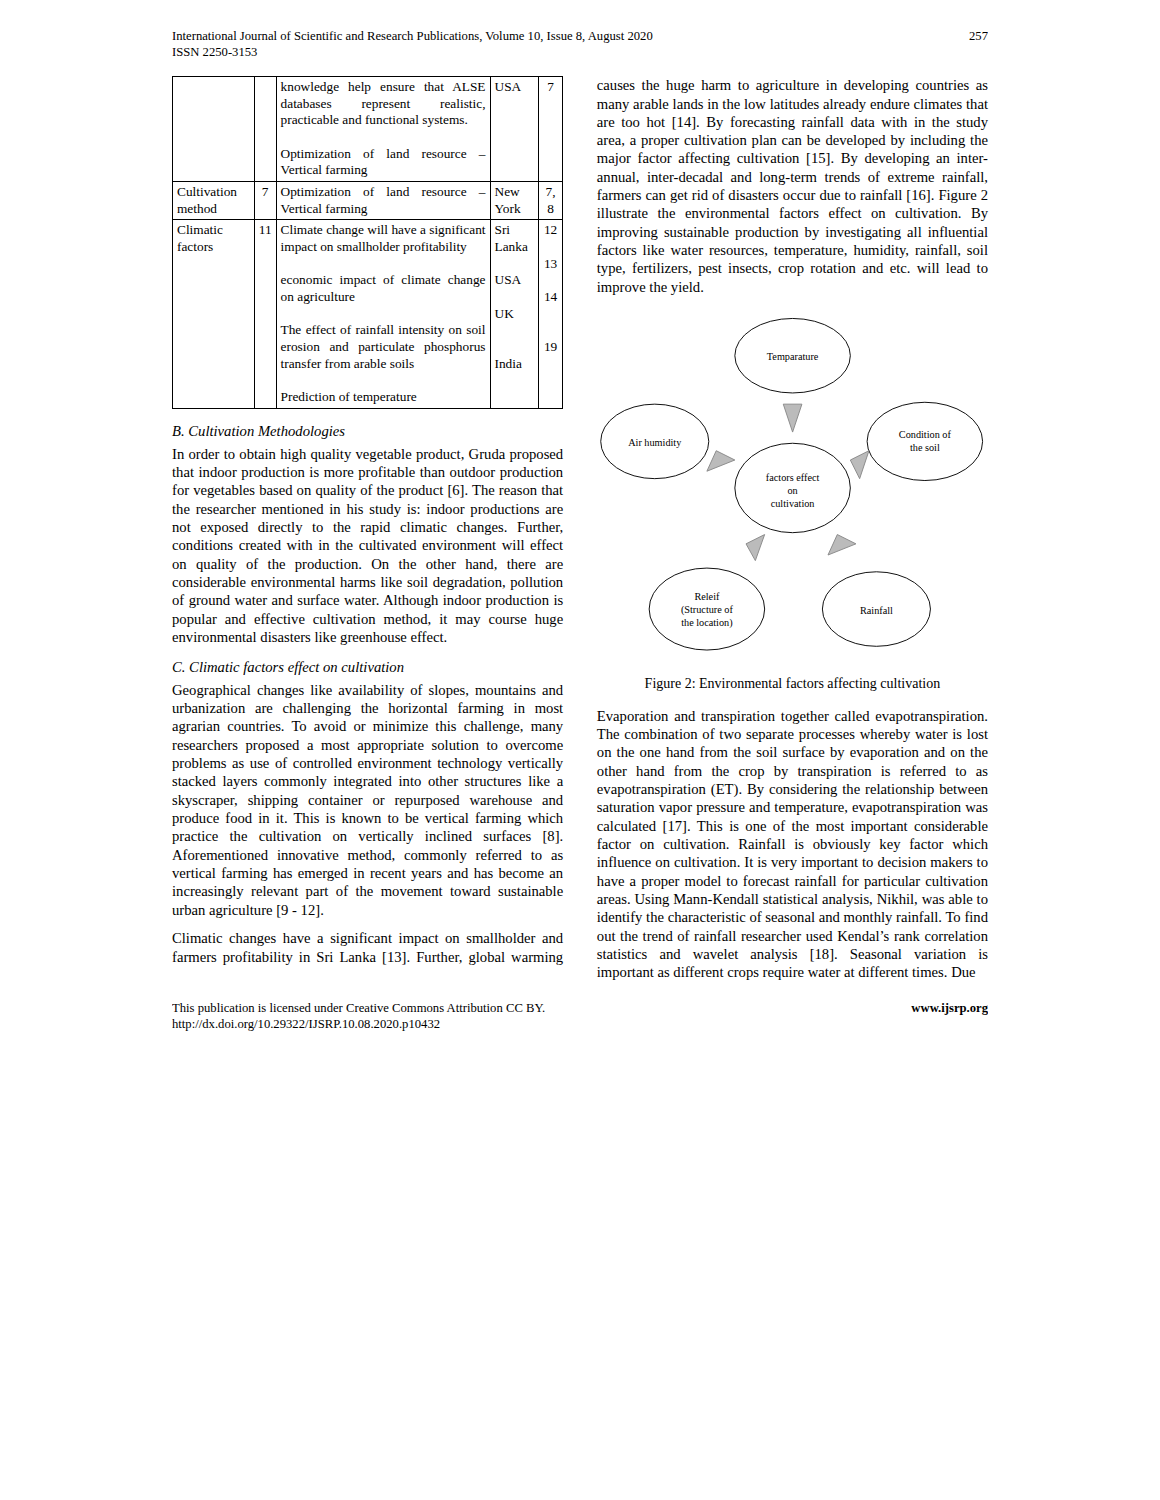International Journal of Scientific and Research Publications, Volume 10, Issue 8, August 2020
ISSN 2250-3153
257
| | | knowledge help ensure that ALSE databases represent realistic, practicable and functional systems. Optimization of land resource – Vertical farming | USA | 7 |
| Cultivation method | 7 | Optimization of land resource – Vertical farming | New York | 7, 8 |
| Climatic factors | 11 | Climate change will have a significant impact on smallholder profitability economic impact of climate change on agriculture The effect of rainfall intensity on soil erosion and particulate phosphorus transfer from arable soils Prediction of temperature | Sri Lanka USA UK India | 12 13 14 19 |
B. Cultivation Methodologies
In order to obtain high quality vegetable product, Gruda proposed that indoor production is more profitable than outdoor production for vegetables based on quality of the product [6]. The reason that the researcher mentioned in his study is: indoor productions are not exposed directly to the rapid climatic changes. Further, conditions created with in the cultivated environment will effect on quality of the production. On the other hand, there are considerable environmental harms like soil degradation, pollution of ground water and surface water. Although indoor production is popular and effective cultivation method, it may course huge environmental disasters like greenhouse effect.
C. Climatic factors effect on cultivation
Geographical changes like availability of slopes, mountains and urbanization are challenging the horizontal farming in most agrarian countries. To avoid or minimize this challenge, many researchers proposed a most appropriate solution to overcome problems as use of controlled environment technology vertically stacked layers commonly integrated into other structures like a skyscraper, shipping container or repurposed warehouse and produce food in it. This is known to be vertical farming which practice the cultivation on vertically inclined surfaces [8]. Aforementioned innovative method, commonly referred to as vertical farming has emerged in recent years and has become an increasingly relevant part of the movement toward sustainable urban agriculture [9 - 12].
Climatic changes have a significant impact on smallholder and farmers profitability in Sri Lanka [13]. Further, global warming causes the huge harm to agriculture in developing countries as many arable lands in the low latitudes already endure climates that are too hot [14]. By forecasting rainfall data with in the study area, a proper cultivation plan can be developed by including the major factor affecting cultivation [15]. By developing an inter-annual, inter-decadal and long-term trends of extreme rainfall, farmers can get rid of disasters occur due to rainfall [16]. Figure 2 illustrate the environmental factors effect on cultivation. By improving sustainable production by investigating all influential factors like water resources, temperature, humidity, rainfall, soil type, fertilizers, pest insects, crop rotation and etc. will lead to improve the yield.
factors effect on cultivation Temparature Condition of the soil Rainfall Releif (Structure of the location) Air humidity
Figure 2: Environmental factors affecting cultivation
Evaporation and transpiration together called evapotranspiration. The combination of two separate processes whereby water is lost on the one hand from the soil surface by evaporation and on the other hand from the crop by transpiration is referred to as evapotranspiration (ET). By considering the relationship between saturation vapor pressure and temperature, evapotranspiration was calculated [17]. This is one of the most important considerable factor on cultivation. Rainfall is obviously key factor which influence on cultivation. It is very important to decision makers to have a proper model to forecast rainfall for particular cultivation areas. Using Mann-Kendall statistical analysis, Nikhil, was able to identify the characteristic of seasonal and monthly rainfall. To find out the trend of rainfall researcher used Kendal’s rank correlation statistics and wavelet analysis [18]. Seasonal variation is important as different crops require water at different times. Due
This publication is licensed under Creative Commons Attribution CC BY.
http://dx.doi.org/10.29322/IJSRP.10.08.2020.p10432
www.ijsrp.org